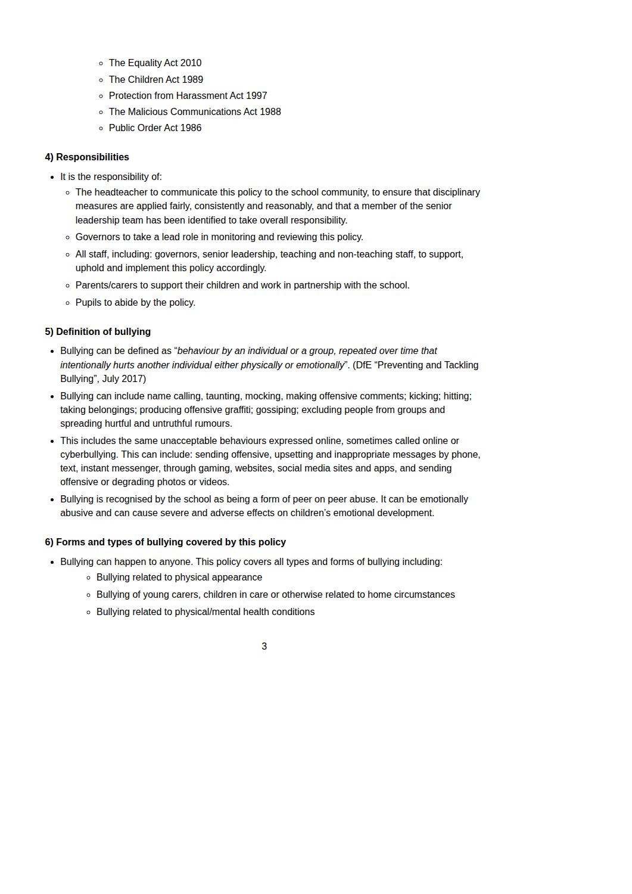The Equality Act 2010
The Children Act 1989
Protection from Harassment Act 1997
The Malicious Communications Act 1988
Public Order Act 1986
4) Responsibilities
It is the responsibility of:
The headteacher to communicate this policy to the school community, to ensure that disciplinary measures are applied fairly, consistently and reasonably, and that a member of the senior leadership team has been identified to take overall responsibility.
Governors to take a lead role in monitoring and reviewing this policy.
All staff, including: governors, senior leadership, teaching and non-teaching staff, to support, uphold and implement this policy accordingly.
Parents/carers to support their children and work in partnership with the school.
Pupils to abide by the policy.
5) Definition of bullying
Bullying can be defined as “behaviour by an individual or a group, repeated over time that intentionally hurts another individual either physically or emotionally”. (DfE “Preventing and Tackling Bullying”, July 2017)
Bullying can include name calling, taunting, mocking, making offensive comments; kicking; hitting; taking belongings; producing offensive graffiti; gossiping; excluding people from groups and spreading hurtful and untruthful rumours.
This includes the same unacceptable behaviours expressed online, sometimes called online or cyberbullying. This can include: sending offensive, upsetting and inappropriate messages by phone, text, instant messenger, through gaming, websites, social media sites and apps, and sending offensive or degrading photos or videos.
Bullying is recognised by the school as being a form of peer on peer abuse. It can be emotionally abusive and can cause severe and adverse effects on children’s emotional development.
6) Forms and types of bullying covered by this policy
Bullying can happen to anyone. This policy covers all types and forms of bullying including:
Bullying related to physical appearance
Bullying of young carers, children in care or otherwise related to home circumstances
Bullying related to physical/mental health conditions
3